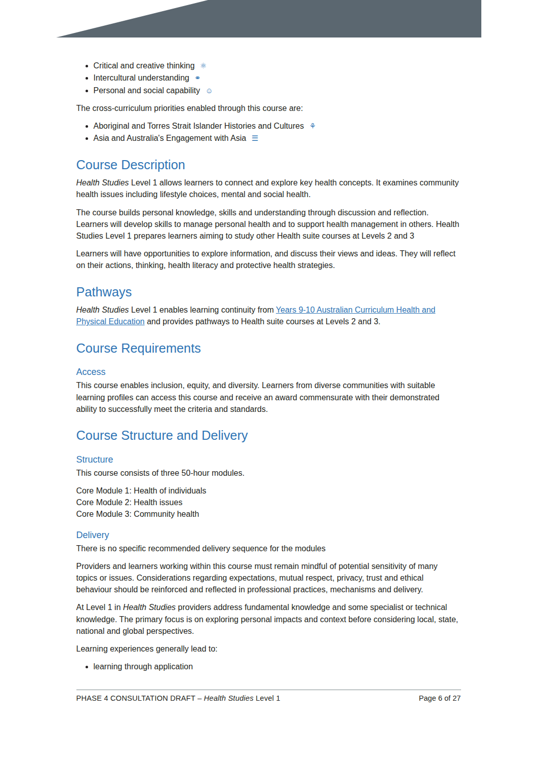Critical and creative thinking ⚛
Intercultural understanding ⚭
Personal and social capability ☺
The cross-curriculum priorities enabled through this course are:
Aboriginal and Torres Strait Islander Histories and Cultures ⚘
Asia and Australia's Engagement with Asia ☰
Course Description
Health Studies Level 1 allows learners to connect and explore key health concepts. It examines community health issues including lifestyle choices, mental and social health.
The course builds personal knowledge, skills and understanding through discussion and reflection. Learners will develop skills to manage personal health and to support health management in others. Health Studies Level 1 prepares learners aiming to study other Health suite courses at Levels 2 and 3
Learners will have opportunities to explore information, and discuss their views and ideas. They will reflect on their actions, thinking, health literacy and protective health strategies.
Pathways
Health Studies Level 1 enables learning continuity from Years 9-10 Australian Curriculum Health and Physical Education and provides pathways to Health suite courses at Levels 2 and 3.
Course Requirements
Access
This course enables inclusion, equity, and diversity. Learners from diverse communities with suitable learning profiles can access this course and receive an award commensurate with their demonstrated ability to successfully meet the criteria and standards.
Course Structure and Delivery
Structure
This course consists of three 50-hour modules.
Core Module 1: Health of individuals
Core Module 2: Health issues
Core Module 3: Community health
Delivery
There is no specific recommended delivery sequence for the modules
Providers and learners working within this course must remain mindful of potential sensitivity of many topics or issues. Considerations regarding expectations, mutual respect, privacy, trust and ethical behaviour should be reinforced and reflected in professional practices, mechanisms and delivery.
At Level 1 in Health Studies providers address fundamental knowledge and some specialist or technical knowledge. The primary focus is on exploring personal impacts and context before considering local, state, national and global perspectives.
Learning experiences generally lead to:
learning through application
PHASE 4 CONSULTATION DRAFT – Health Studies Level 1
Page 6 of 27